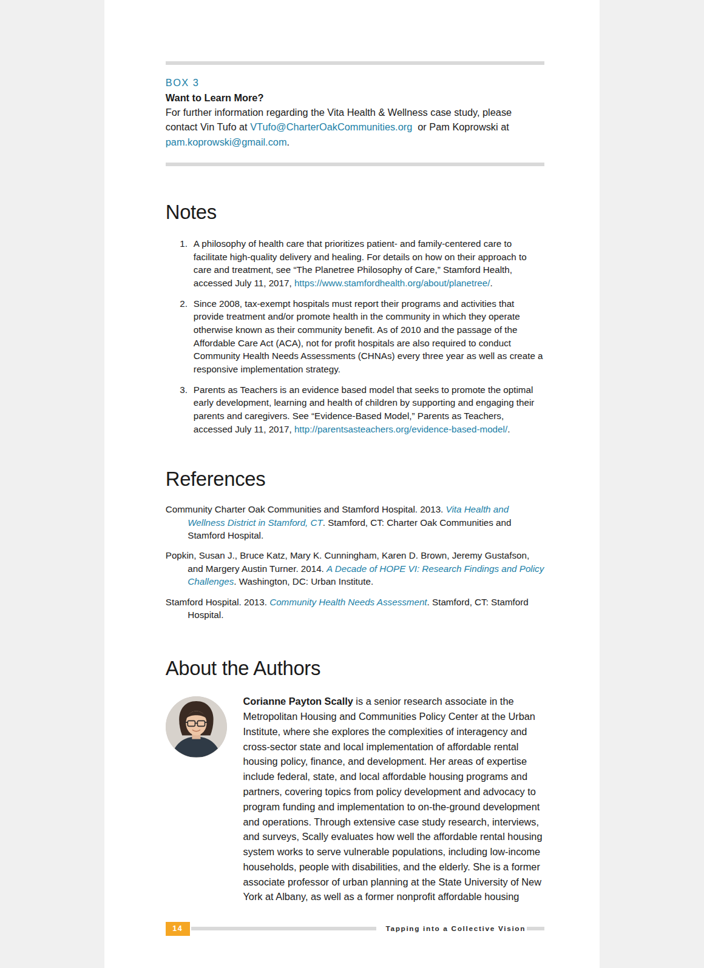Box 3
Want to Learn More?
For further information regarding the Vita Health & Wellness case study, please contact Vin Tufo at VTufo@CharterOakCommunities.org or Pam Koprowski at pam.koprowski@gmail.com.
Notes
A philosophy of health care that prioritizes patient- and family-centered care to facilitate high-quality delivery and healing. For details on how on their approach to care and treatment, see “The Planetree Philosophy of Care,” Stamford Health, accessed July 11, 2017, https://www.stamfordhealth.org/about/planetree/.
Since 2008, tax-exempt hospitals must report their programs and activities that provide treatment and/or promote health in the community in which they operate otherwise known as their community benefit. As of 2010 and the passage of the Affordable Care Act (ACA), not for profit hospitals are also required to conduct Community Health Needs Assessments (CHNAs) every three year as well as create a responsive implementation strategy.
Parents as Teachers is an evidence based model that seeks to promote the optimal early development, learning and health of children by supporting and engaging their parents and caregivers. See “Evidence-Based Model,” Parents as Teachers, accessed July 11, 2017, http://parentsasteachers.org/evidence-based-model/.
References
Community Charter Oak Communities and Stamford Hospital. 2013. Vita Health and Wellness District in Stamford, CT. Stamford, CT: Charter Oak Communities and Stamford Hospital.
Popkin, Susan J., Bruce Katz, Mary K. Cunningham, Karen D. Brown, Jeremy Gustafson, and Margery Austin Turner. 2014. A Decade of HOPE VI: Research Findings and Policy Challenges. Washington, DC: Urban Institute.
Stamford Hospital. 2013. Community Health Needs Assessment. Stamford, CT: Stamford Hospital.
About the Authors
Corianne Payton Scally is a senior research associate in the Metropolitan Housing and Communities Policy Center at the Urban Institute, where she explores the complexities of interagency and cross-sector state and local implementation of affordable rental housing policy, finance, and development. Her areas of expertise include federal, state, and local affordable housing programs and partners, covering topics from policy development and advocacy to program funding and implementation to on-the-ground development and operations. Through extensive case study research, interviews, and surveys, Scally evaluates how well the affordable rental housing system works to serve vulnerable populations, including low-income households, people with disabilities, and the elderly. She is a former associate professor of urban planning at the State University of New York at Albany, as well as a former nonprofit affordable housing
14 Tapping into a Collective Vision